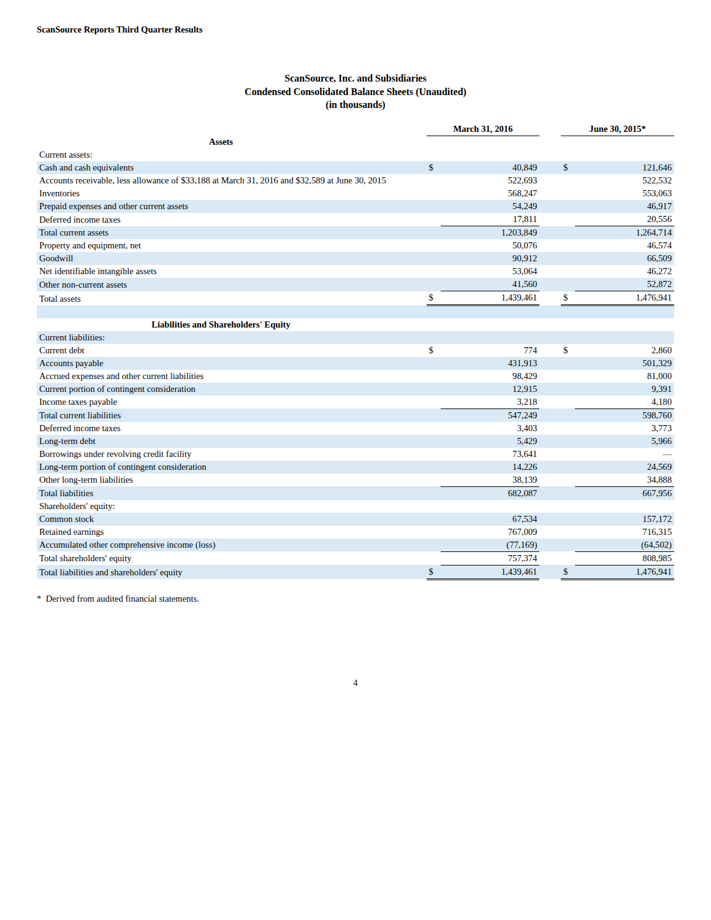ScanSource Reports Third Quarter Results
ScanSource, Inc. and Subsidiaries
Condensed Consolidated Balance Sheets (Unaudited)
(in thousands)
| | | March 31, 2016 | | June 30, 2015* |
| Assets | | | | | | |
| Current assets: | | | | | | |
| Cash and cash equivalents | | $ | 40,849 | | $ | 121,646 |
| Accounts receivable, less allowance of $33,188 at March 31, 2016 and $32,589 at June 30, 2015 | | | 522,693 | | | 522,532 |
| Inventories | | | 568,247 | | | 553,063 |
| Prepaid expenses and other current assets | | | 54,249 | | | 46,917 |
| Deferred income taxes | | | 17,811 | | | 20,556 |
| Total current assets | | | 1,203,849 | | | 1,264,714 |
| Property and equipment, net | | | 50,076 | | | 46,574 |
| Goodwill | | | 90,912 | | | 66,509 |
| Net identifiable intangible assets | | | 53,064 | | | 46,272 |
| Other non-current assets | | | 41,560 | | | 52,872 |
| Total assets | | $ | 1,439,461 | | $ | 1,476,941 |
| Liabilities and Shareholders' Equity | | | | | | |
| Current liabilities: | | | | | | |
| Current debt | | $ | 774 | | $ | 2,860 |
| Accounts payable | | | 431,913 | | | 501,329 |
| Accrued expenses and other current liabilities | | | 98,429 | | | 81,000 |
| Current portion of contingent consideration | | | 12,915 | | | 9,391 |
| Income taxes payable | | | 3,218 | | | 4,180 |
| Total current liabilities | | | 547,249 | | | 598,760 |
| Deferred income taxes | | | 3,403 | | | 3,773 |
| Long-term debt | | | 5,429 | | | 5,966 |
| Borrowings under revolving credit facility | | | 73,641 | | | — |
| Long-term portion of contingent consideration | | | 14,226 | | | 24,569 |
| Other long-term liabilities | | | 38,139 | | | 34,888 |
| Total liabilities | | | 682,087 | | | 667,956 |
| Shareholders' equity: | | | | | | |
| Common stock | | | 67,534 | | | 157,172 |
| Retained earnings | | | 767,009 | | | 716,315 |
| Accumulated other comprehensive income (loss) | | | (77,169) | | | (64,502) |
| Total shareholders' equity | | | 757,374 | | | 808,985 |
| Total liabilities and shareholders' equity | | $ | 1,439,461 | | $ | 1,476,941 |
* Derived from audited financial statements.
4